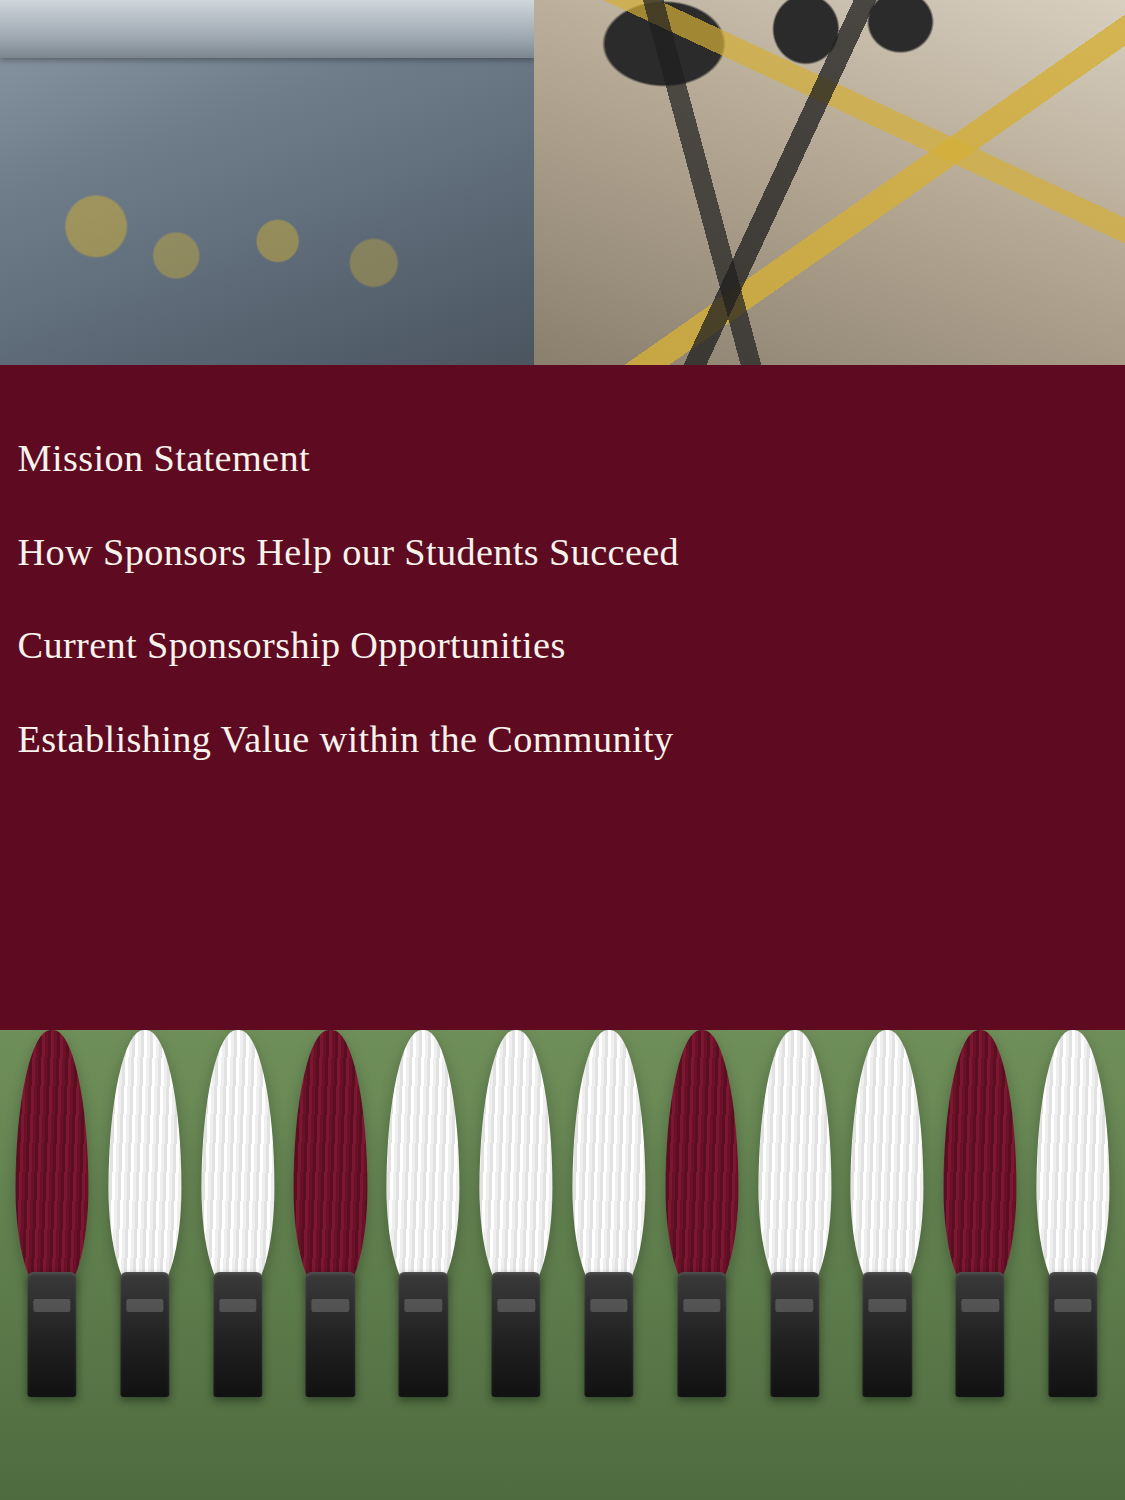Marching band members in uniform posing with saxophones at a stadium.
Saxophones and clarinets arranged in a circle on the ground next to black water jugs.
Mission Statement
How Sponsors Help our Students Succeed
Current Sponsorship Opportunities
Establishing Value within the Community
A row of white and maroon marching band shako plumes resting on green turf.